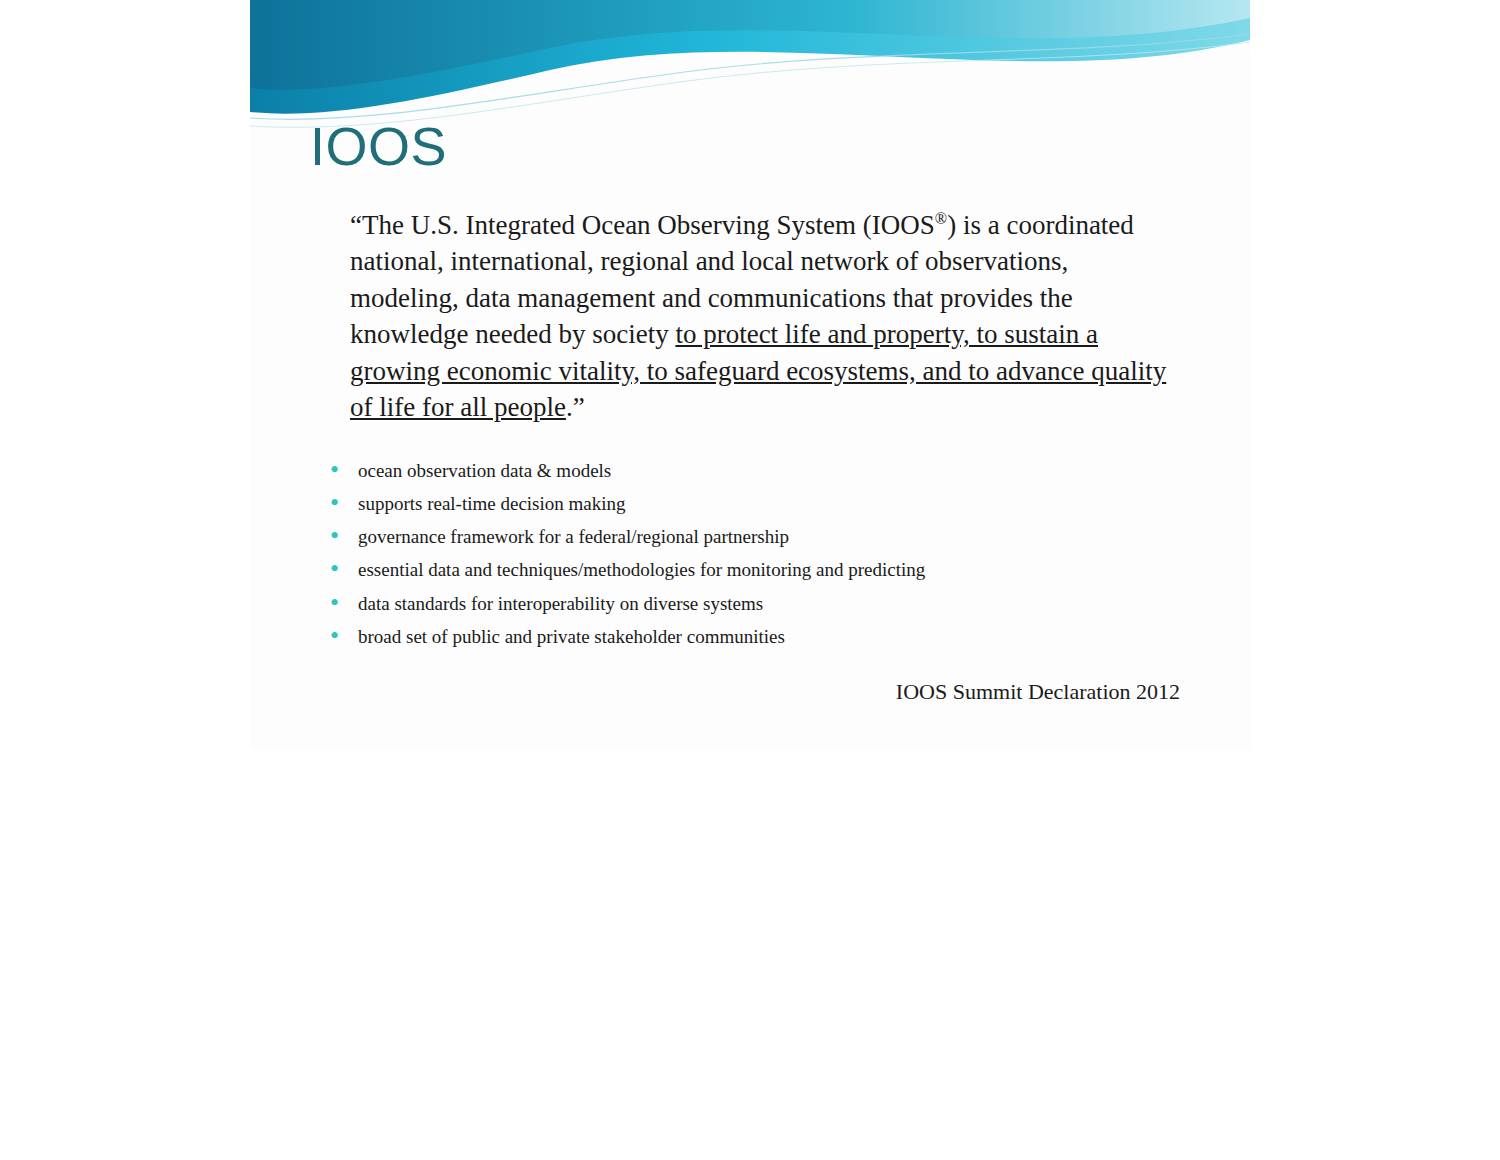IOOS
“The U.S. Integrated Ocean Observing System (IOOS®) is a coordinated national, international, regional and local network of observations, modeling, data management and communications that provides the knowledge needed by society to protect life and property, to sustain a growing economic vitality, to safeguard ecosystems, and to advance quality of life for all people.”
ocean observation data & models
supports real-time decision making
governance framework for a federal/regional partnership
essential data and techniques/methodologies for monitoring and predicting
data standards for interoperability on diverse systems
broad set of public and private stakeholder communities
IOOS Summit Declaration 2012